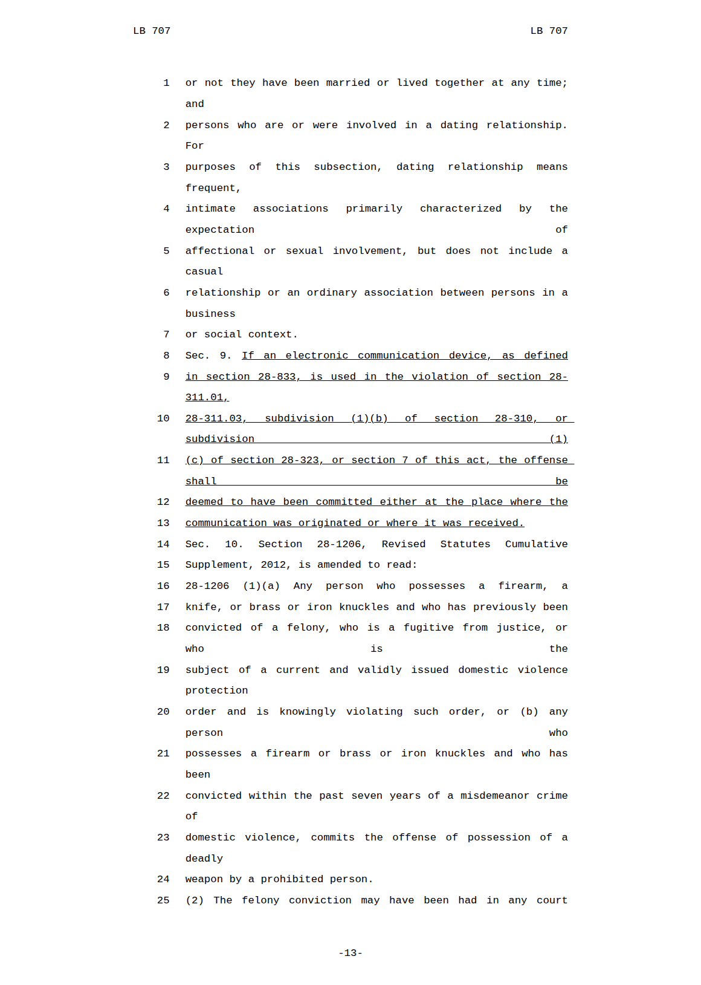LB 707 LB 707
1 or not they have been married or lived together at any time; and
2 persons who are or were involved in a dating relationship. For
3 purposes of this subsection, dating relationship means frequent,
4 intimate associations primarily characterized by the expectation of
5 affectional or sexual involvement, but does not include a casual
6 relationship or an ordinary association between persons in a business
7 or social context.
8 Sec. 9. If an electronic communication device, as defined
9 in section 28-833, is used in the violation of section 28-311.01,
1028-311.03, subdivision (1)(b) of section 28-310, or subdivision (1)
11(c) of section 28-323, or section 7 of this act, the offense shall be
12 deemed to have been committed either at the place where the
13 communication was originated or where it was received.
14 Sec. 10. Section 28-1206, Revised Statutes Cumulative
15 Supplement, 2012, is amended to read:
1628-1206 (1)(a) Any person who possesses a firearm, a
17 knife, or brass or iron knuckles and who has previously been
18 convicted of a felony, who is a fugitive from justice, or who is the
19 subject of a current and validly issued domestic violence protection
20 order and is knowingly violating such order, or (b) any person who
21 possesses a firearm or brass or iron knuckles and who has been
22 convicted within the past seven years of a misdemeanor crime of
23 domestic violence, commits the offense of possession of a deadly
24 weapon by a prohibited person.
25(2) The felony conviction may have been had in any court
-13-